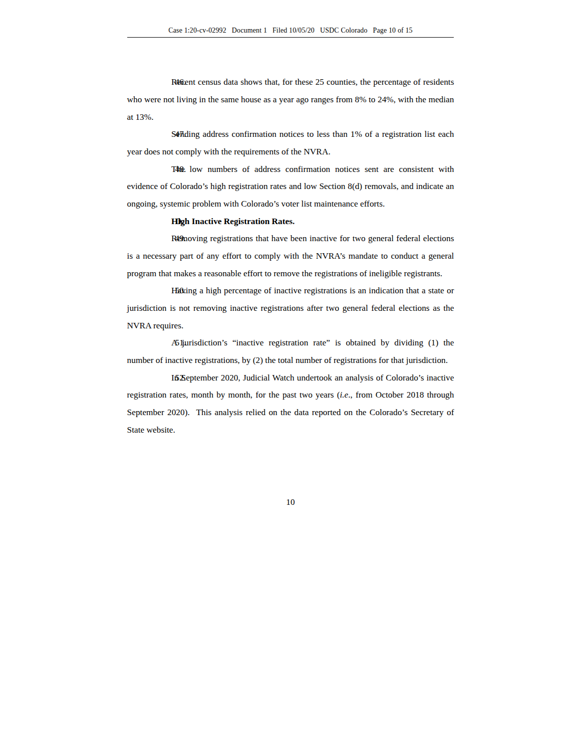Case 1:20-cv-02992 Document 1 Filed 10/05/20 USDC Colorado Page 10 of 15
46. Recent census data shows that, for these 25 counties, the percentage of residents who were not living in the same house as a year ago ranges from 8% to 24%, with the median at 13%.
47. Sending address confirmation notices to less than 1% of a registration list each year does not comply with the requirements of the NVRA.
48. The low numbers of address confirmation notices sent are consistent with evidence of Colorado’s high registration rates and low Section 8(d) removals, and indicate an ongoing, systemic problem with Colorado’s voter list maintenance efforts.
D. High Inactive Registration Rates.
49. Removing registrations that have been inactive for two general federal elections is a necessary part of any effort to comply with the NVRA’s mandate to conduct a general program that makes a reasonable effort to remove the registrations of ineligible registrants.
50. Having a high percentage of inactive registrations is an indication that a state or jurisdiction is not removing inactive registrations after two general federal elections as the NVRA requires.
51. A jurisdiction’s “inactive registration rate” is obtained by dividing (1) the number of inactive registrations, by (2) the total number of registrations for that jurisdiction.
52. In September 2020, Judicial Watch undertook an analysis of Colorado’s inactive registration rates, month by month, for the past two years (i.e., from October 2018 through September 2020). This analysis relied on the data reported on the Colorado’s Secretary of State website.
10